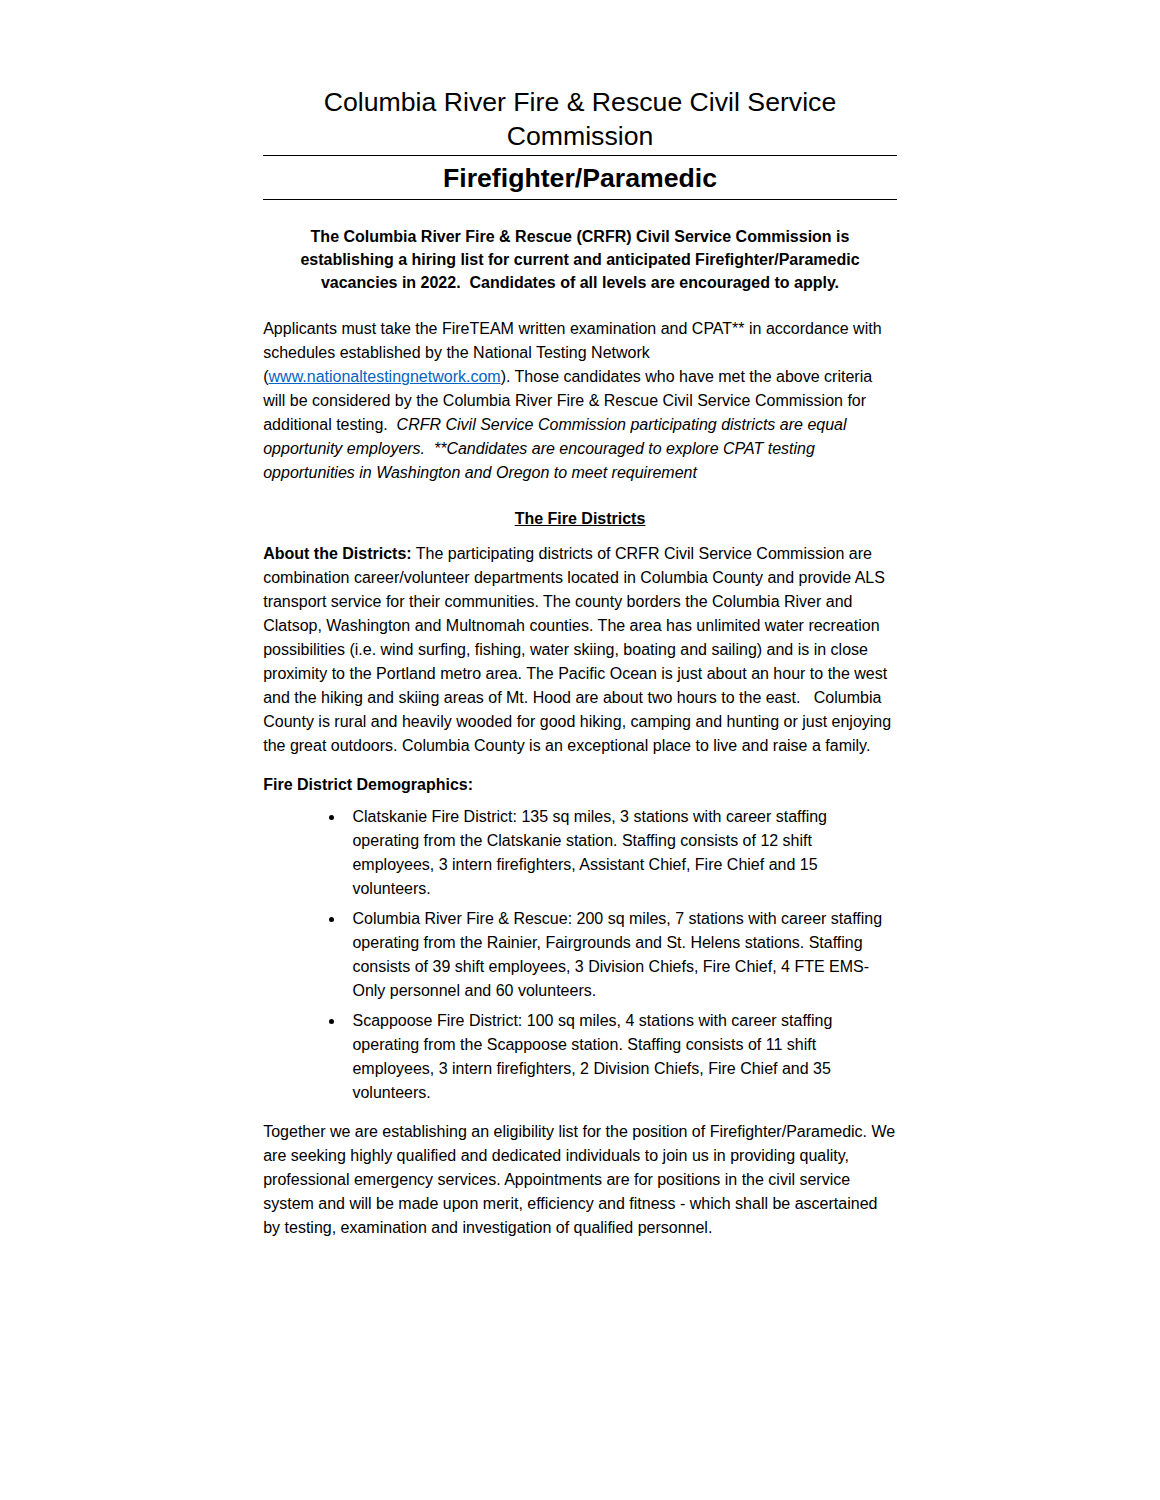Columbia River Fire & Rescue Civil Service Commission
Firefighter/Paramedic
The Columbia River Fire & Rescue (CRFR) Civil Service Commission is establishing a hiring list for current and anticipated Firefighter/Paramedic vacancies in 2022. Candidates of all levels are encouraged to apply.
Applicants must take the FireTEAM written examination and CPAT** in accordance with schedules established by the National Testing Network (www.nationaltestingnetwork.com). Those candidates who have met the above criteria will be considered by the Columbia River Fire & Rescue Civil Service Commission for additional testing. CRFR Civil Service Commission participating districts are equal opportunity employers. **Candidates are encouraged to explore CPAT testing opportunities in Washington and Oregon to meet requirement
The Fire Districts
About the Districts: The participating districts of CRFR Civil Service Commission are combination career/volunteer departments located in Columbia County and provide ALS transport service for their communities. The county borders the Columbia River and Clatsop, Washington and Multnomah counties. The area has unlimited water recreation possibilities (i.e. wind surfing, fishing, water skiing, boating and sailing) and is in close proximity to the Portland metro area. The Pacific Ocean is just about an hour to the west and the hiking and skiing areas of Mt. Hood are about two hours to the east. Columbia County is rural and heavily wooded for good hiking, camping and hunting or just enjoying the great outdoors. Columbia County is an exceptional place to live and raise a family.
Fire District Demographics:
Clatskanie Fire District: 135 sq miles, 3 stations with career staffing operating from the Clatskanie station. Staffing consists of 12 shift employees, 3 intern firefighters, Assistant Chief, Fire Chief and 15 volunteers.
Columbia River Fire & Rescue: 200 sq miles, 7 stations with career staffing operating from the Rainier, Fairgrounds and St. Helens stations. Staffing consists of 39 shift employees, 3 Division Chiefs, Fire Chief, 4 FTE EMS-Only personnel and 60 volunteers.
Scappoose Fire District: 100 sq miles, 4 stations with career staffing operating from the Scappoose station. Staffing consists of 11 shift employees, 3 intern firefighters, 2 Division Chiefs, Fire Chief and 35 volunteers.
Together we are establishing an eligibility list for the position of Firefighter/Paramedic. We are seeking highly qualified and dedicated individuals to join us in providing quality, professional emergency services. Appointments are for positions in the civil service system and will be made upon merit, efficiency and fitness - which shall be ascertained by testing, examination and investigation of qualified personnel.